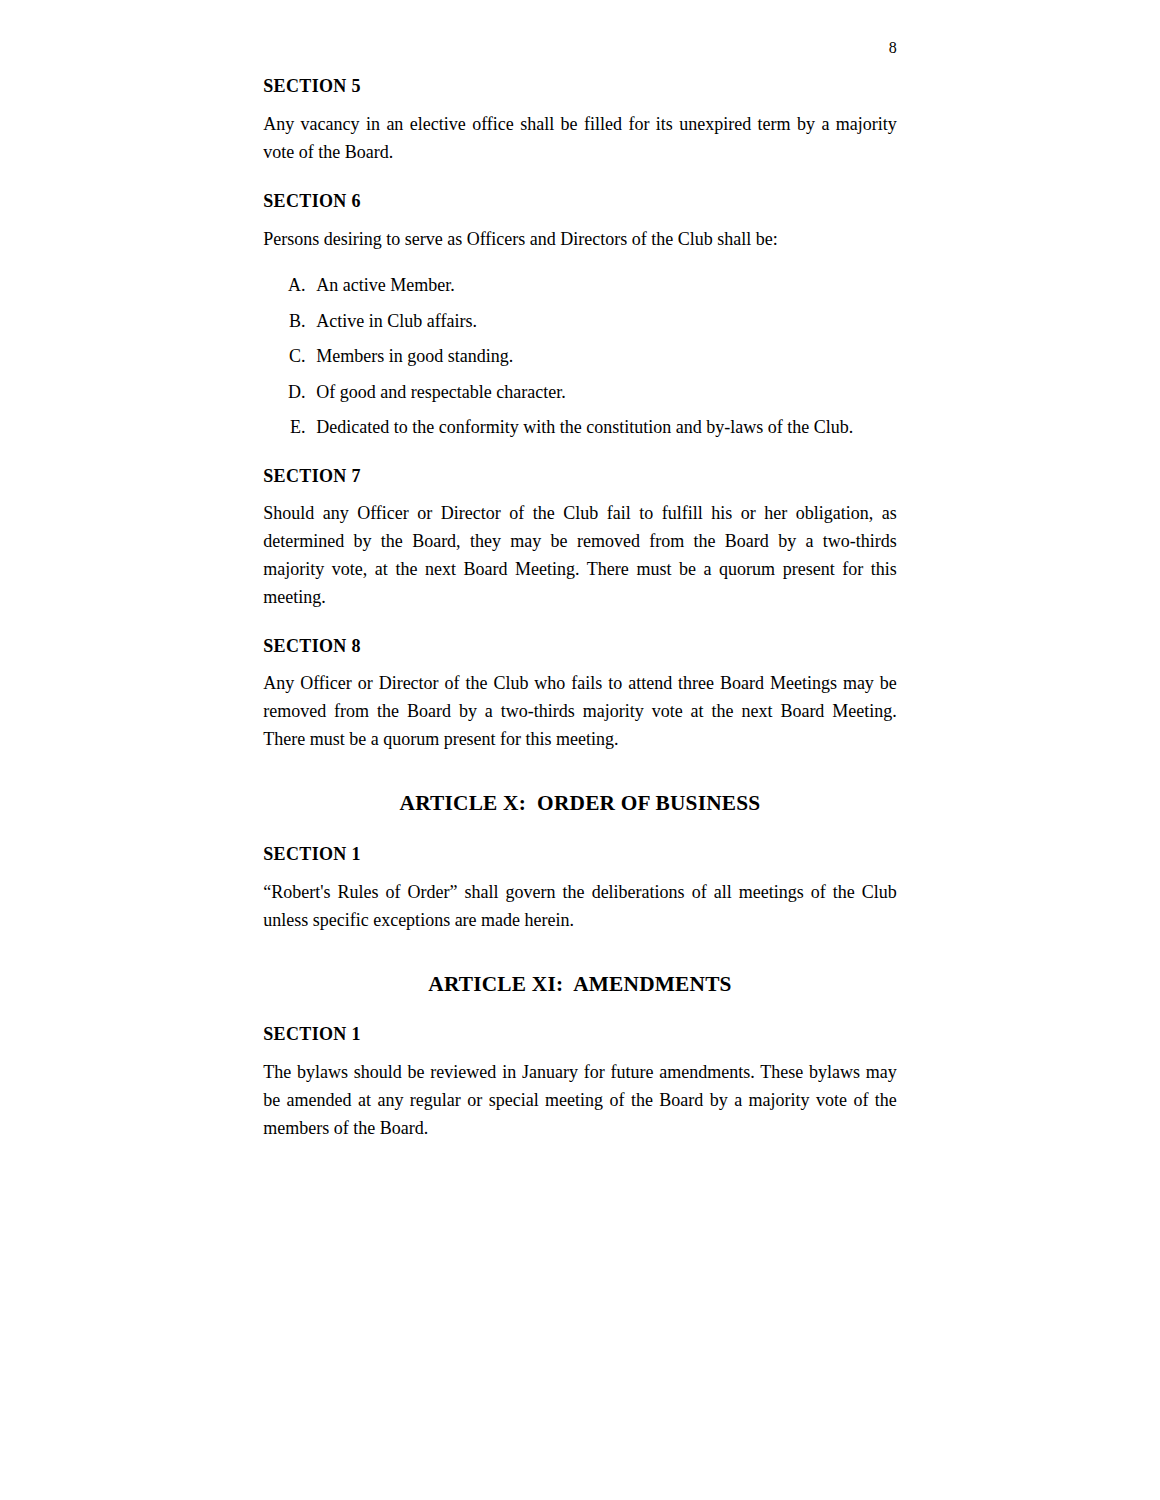8
SECTION 5
Any vacancy in an elective office shall be filled for its unexpired term by a majority vote of the Board.
SECTION 6
Persons desiring to serve as Officers and Directors of the Club shall be:
An active Member.
Active in Club affairs.
Members in good standing.
Of good and respectable character.
Dedicated to the conformity with the constitution and by-laws of the Club.
SECTION 7
Should any Officer or Director of the Club fail to fulfill his or her obligation, as determined by the Board, they may be removed from the Board by a two-thirds majority vote, at the next Board Meeting. There must be a quorum present for this meeting.
SECTION 8
Any Officer or Director of the Club who fails to attend three Board Meetings may be removed from the Board by a two-thirds majority vote at the next Board Meeting. There must be a quorum present for this meeting.
ARTICLE X: ORDER OF BUSINESS
SECTION 1
“Robert's Rules of Order” shall govern the deliberations of all meetings of the Club unless specific exceptions are made herein.
ARTICLE XI: AMENDMENTS
SECTION 1
The bylaws should be reviewed in January for future amendments. These bylaws may be amended at any regular or special meeting of the Board by a majority vote of the members of the Board.